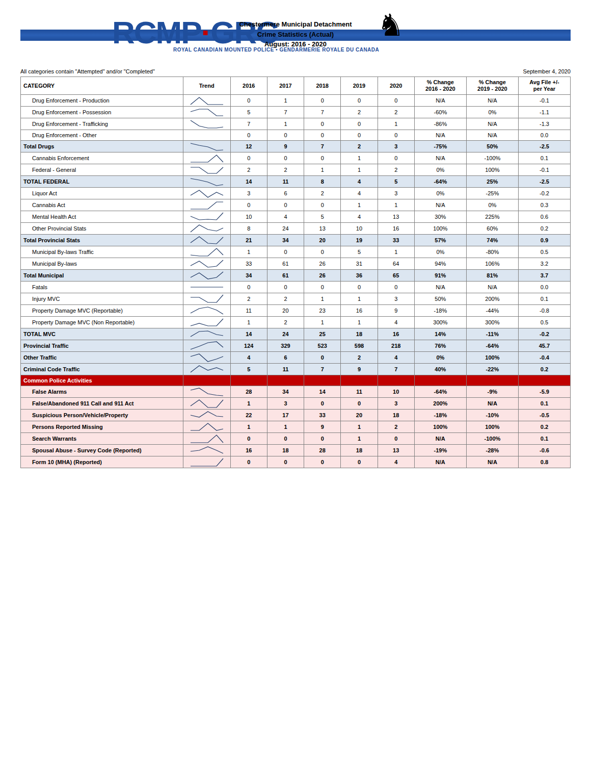RCMP·GRC
ROYAL CANADIAN MOUNTED POLICE • GENDARMERIE ROYALE DU CANADA
♞
Chestermere Municipal Detachment
Crime Statistics (Actual)
August: 2016 - 2020
All categories contain "Attempted" and/or "Completed"
September 4, 2020
| CATEGORY | Trend | 2016 | 2017 | 2018 | 2019 | 2020 | % Change 2016 - 2020 | % Change 2019 - 2020 | Avg File +/- per Year |
| --- | --- | --- | --- | --- | --- | --- | --- | --- | --- |
| Drug Enforcement - Production | | 0 | 1 | 0 | 0 | 0 | N/A | N/A | -0.1 |
| Drug Enforcement - Possession | | 5 | 7 | 7 | 2 | 2 | -60% | 0% | -1.1 |
| Drug Enforcement - Trafficking | | 7 | 1 | 0 | 0 | 1 | -86% | N/A | -1.3 |
| Drug Enforcement - Other | | 0 | 0 | 0 | 0 | 0 | N/A | N/A | 0.0 |
| Total Drugs | | 12 | 9 | 7 | 2 | 3 | -75% | 50% | -2.5 |
| Cannabis Enforcement | | 0 | 0 | 0 | 1 | 0 | N/A | -100% | 0.1 |
| Federal - General | | 2 | 2 | 1 | 1 | 2 | 0% | 100% | -0.1 |
| TOTAL FEDERAL | | 14 | 11 | 8 | 4 | 5 | -64% | 25% | -2.5 |
| Liquor Act | | 3 | 6 | 2 | 4 | 3 | 0% | -25% | -0.2 |
| Cannabis Act | | 0 | 0 | 0 | 1 | 1 | N/A | 0% | 0.3 |
| Mental Health Act | | 10 | 4 | 5 | 4 | 13 | 30% | 225% | 0.6 |
| Other Provincial Stats | | 8 | 24 | 13 | 10 | 16 | 100% | 60% | 0.2 |
| Total Provincial Stats | | 21 | 34 | 20 | 19 | 33 | 57% | 74% | 0.9 |
| Municipal By-laws Traffic | | 1 | 0 | 0 | 5 | 1 | 0% | -80% | 0.5 |
| Municipal By-laws | | 33 | 61 | 26 | 31 | 64 | 94% | 106% | 3.2 |
| Total Municipal | | 34 | 61 | 26 | 36 | 65 | 91% | 81% | 3.7 |
| Fatals | | 0 | 0 | 0 | 0 | 0 | N/A | N/A | 0.0 |
| Injury MVC | | 2 | 2 | 1 | 1 | 3 | 50% | 200% | 0.1 |
| Property Damage MVC (Reportable) | | 11 | 20 | 23 | 16 | 9 | -18% | -44% | -0.8 |
| Property Damage MVC (Non Reportable) | | 1 | 2 | 1 | 1 | 4 | 300% | 300% | 0.5 |
| TOTAL MVC | | 14 | 24 | 25 | 18 | 16 | 14% | -11% | -0.2 |
| Provincial Traffic | | 124 | 329 | 523 | 598 | 218 | 76% | -64% | 45.7 |
| Other Traffic | | 4 | 6 | 0 | 2 | 4 | 0% | 100% | -0.4 |
| Criminal Code Traffic | | 5 | 11 | 7 | 9 | 7 | 40% | -22% | 0.2 |
| Common Police Activities | | | | | | | | | |
| False Alarms | | 28 | 34 | 14 | 11 | 10 | -64% | -9% | -5.9 |
| False/Abandoned 911 Call and 911 Act | | 1 | 3 | 0 | 0 | 3 | 200% | N/A | 0.1 |
| Suspicious Person/Vehicle/Property | | 22 | 17 | 33 | 20 | 18 | -18% | -10% | -0.5 |
| Persons Reported Missing | | 1 | 1 | 9 | 1 | 2 | 100% | 100% | 0.2 |
| Search Warrants | | 0 | 0 | 0 | 1 | 0 | N/A | -100% | 0.1 |
| Spousal Abuse - Survey Code (Reported) | | 16 | 18 | 28 | 18 | 13 | -19% | -28% | -0.6 |
| Form 10 (MHA) (Reported) | | 0 | 0 | 0 | 0 | 4 | N/A | N/A | 0.8 |